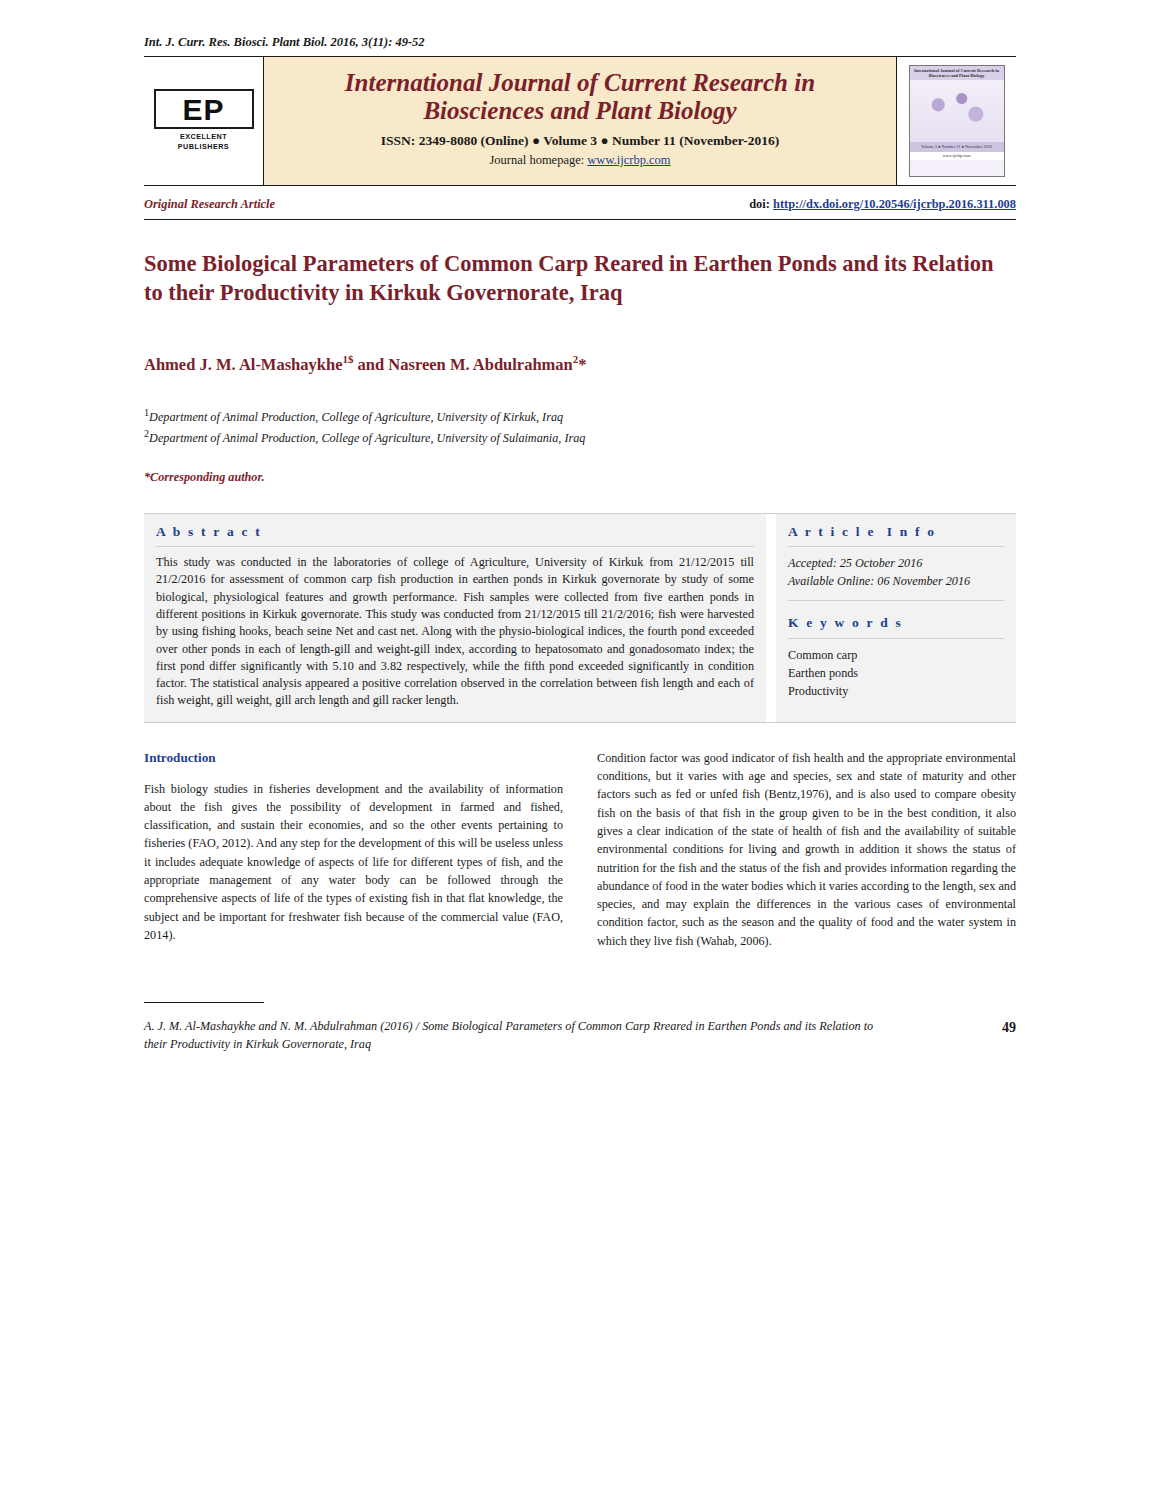Int. J. Curr. Res. Biosci. Plant Biol. 2016, 3(11): 49-52
EP
EXCELLENT
PUBLISHERS
International Journal of Current Research in
Biosciences and Plant Biology
ISSN: 2349-8080 (Online) ● Volume 3 ● Number 11 (November-2016)
Journal homepage: www.ijcrbp.com
International Journal of Current Research in
Biosciences and Plant Biology
Volume 3 ● Number 11 ● November 2016
www.ijcrbp.com
Original Research Article
doi: http://dx.doi.org/10.20546/ijcrbp.2016.311.008
Some Biological Parameters of Common Carp Reared in Earthen Ponds and its Relation to their Productivity in Kirkuk Governorate, Iraq
Ahmed J. M. Al-Mashaykhe1$ and Nasreen M. Abdulrahman2*
1Department of Animal Production, College of Agriculture, University of Kirkuk, Iraq
2Department of Animal Production, College of Agriculture, University of Sulaimania, Iraq
*Corresponding author.
A b s t r a c t
This study was conducted in the laboratories of college of Agriculture, University of Kirkuk from 21/12/2015 till 21/2/2016 for assessment of common carp fish production in earthen ponds in Kirkuk governorate by study of some biological, physiological features and growth performance. Fish samples were collected from five earthen ponds in different positions in Kirkuk governorate. This study was conducted from 21/12/2015 till 21/2/2016; fish were harvested by using fishing hooks, beach seine Net and cast net. Along with the physio-biological indices, the fourth pond exceeded over other ponds in each of length-gill and weight-gill index, according to hepatosomato and gonadosomato index; the first pond differ significantly with 5.10 and 3.82 respectively, while the fifth pond exceeded significantly in condition factor. The statistical analysis appeared a positive correlation observed in the correlation between fish length and each of fish weight, gill weight, gill arch length and gill racker length.
A r t i c l e I n f o
Accepted: 25 October 2016
Available Online: 06 November 2016
K e y w o r d s
Common carp
Earthen ponds
Productivity
Introduction
Fish biology studies in fisheries development and the availability of information about the fish gives the possibility of development in farmed and fished, classification, and sustain their economies, and so the other events pertaining to fisheries (FAO, 2012). And any step for the development of this will be useless unless it includes adequate knowledge of aspects of life for different types of fish, and the appropriate management of any water body can be followed through the comprehensive aspects of life of the types of existing fish in that flat knowledge, the subject and be important for freshwater fish because of the commercial value (FAO, 2014).
Condition factor was good indicator of fish health and the appropriate environmental conditions, but it varies with age and species, sex and state of maturity and other factors such as fed or unfed fish (Bentz,1976), and is also used to compare obesity fish on the basis of that fish in the group given to be in the best condition, it also gives a clear indication of the state of health of fish and the availability of suitable environmental conditions for living and growth in addition it shows the status of nutrition for the fish and the status of the fish and provides information regarding the abundance of food in the water bodies which it varies according to the length, sex and species, and may explain the differences in the various cases of environmental condition factor, such as the season and the quality of food and the water system in which they live fish (Wahab, 2006).
A. J. M. Al-Mashaykhe and N. M. Abdulrahman (2016) / Some Biological Parameters of Common Carp Rreared in Earthen Ponds and its Relation to their Productivity in Kirkuk Governorate, Iraq
49